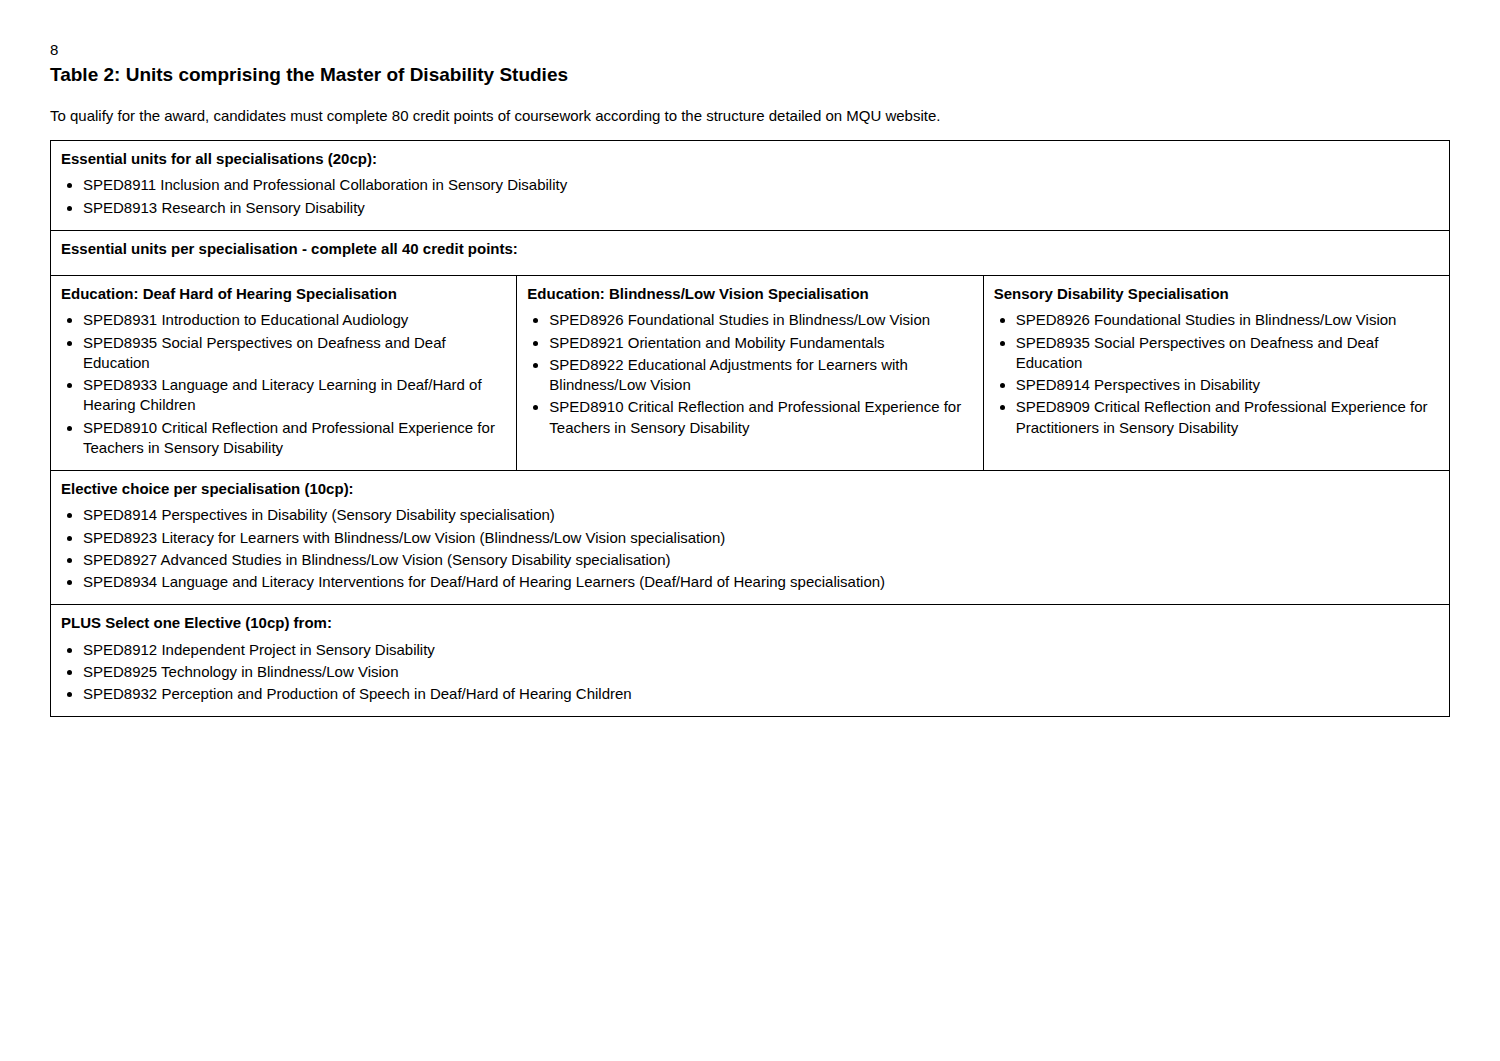8
Table 2: Units comprising the Master of Disability Studies
To qualify for the award, candidates must complete 80 credit points of coursework according to the structure detailed on MQU website.
| Essential units for all specialisations (20cp): SPED8911 Inclusion and Professional Collaboration in Sensory Disability SPED8913 Research in Sensory Disability |
| Essential units per specialisation - complete all 40 credit points: |
| Education: Deaf Hard of Hearing Specialisation SPED8931 Introduction to Educational Audiology SPED8935 Social Perspectives on Deafness and Deaf Education SPED8933 Language and Literacy Learning in Deaf/Hard of Hearing Children SPED8910 Critical Reflection and Professional Experience for Teachers in Sensory Disability | Education: Blindness/Low Vision Specialisation SPED8926 Foundational Studies in Blindness/Low Vision SPED8921 Orientation and Mobility Fundamentals SPED8922 Educational Adjustments for Learners with Blindness/Low Vision SPED8910 Critical Reflection and Professional Experience for Teachers in Sensory Disability | Sensory Disability Specialisation SPED8926 Foundational Studies in Blindness/Low Vision SPED8935 Social Perspectives on Deafness and Deaf Education SPED8914 Perspectives in Disability SPED8909 Critical Reflection and Professional Experience for Practitioners in Sensory Disability |
| Elective choice per specialisation (10cp): SPED8914 Perspectives in Disability (Sensory Disability specialisation) SPED8923 Literacy for Learners with Blindness/Low Vision (Blindness/Low Vision specialisation) SPED8927 Advanced Studies in Blindness/Low Vision (Sensory Disability specialisation) SPED8934 Language and Literacy Interventions for Deaf/Hard of Hearing Learners (Deaf/Hard of Hearing specialisation) |
| PLUS Select one Elective (10cp) from: SPED8912 Independent Project in Sensory Disability SPED8925 Technology in Blindness/Low Vision SPED8932 Perception and Production of Speech in Deaf/Hard of Hearing Children |